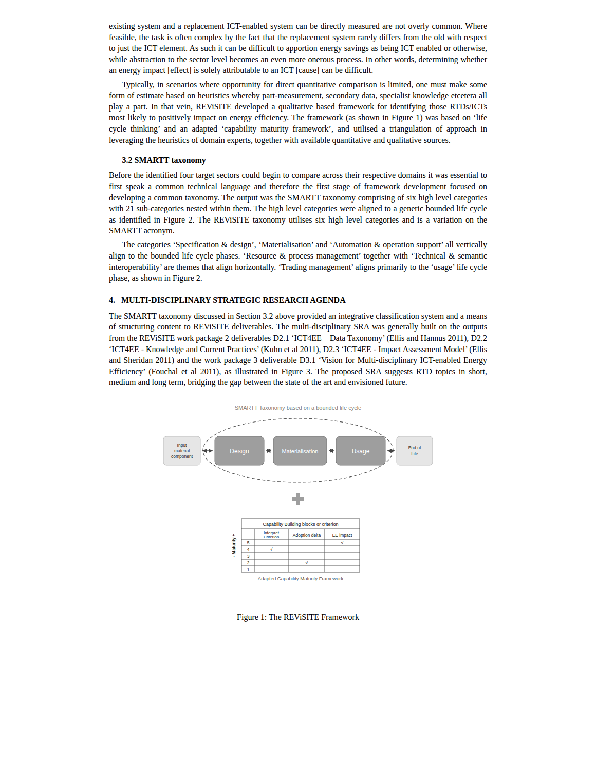existing system and a replacement ICT-enabled system can be directly measured are not overly common. Where feasible, the task is often complex by the fact that the replacement system rarely differs from the old with respect to just the ICT element. As such it can be difficult to apportion energy savings as being ICT enabled or otherwise, while abstraction to the sector level becomes an even more onerous process. In other words, determining whether an energy impact [effect] is solely attributable to an ICT [cause] can be difficult.
Typically, in scenarios where opportunity for direct quantitative comparison is limited, one must make some form of estimate based on heuristics whereby part-measurement, secondary data, specialist knowledge etcetera all play a part. In that vein, REViSITE developed a qualitative based framework for identifying those RTDs/ICTs most likely to positively impact on energy efficiency. The framework (as shown in Figure 1) was based on ‘life cycle thinking’ and an adapted ‘capability maturity framework’, and utilised a triangulation of approach in leveraging the heuristics of domain experts, together with available quantitative and qualitative sources.
3.2 SMARTT taxonomy
Before the identified four target sectors could begin to compare across their respective domains it was essential to first speak a common technical language and therefore the first stage of framework development focused on developing a common taxonomy. The output was the SMARTT taxonomy comprising of six high level categories with 21 sub-categories nested within them. The high level categories were aligned to a generic bounded life cycle as identified in Figure 2. The REViSITE taxonomy utilises six high level categories and is a variation on the SMARTT acronym.
The categories ‘Specification & design’, ‘Materialisation’ and ‘Automation & operation support’ all vertically align to the bounded life cycle phases. ‘Resource & process management’ together with ‘Technical & semantic interoperability’ are themes that align horizontally. ‘Trading management’ aligns primarily to the ‘usage’ life cycle phase, as shown in Figure 2.
4. Multi-disciplinary strategic research agenda
The SMARTT taxonomy discussed in Section 3.2 above provided an integrative classification system and a means of structuring content to REViSITE deliverables. The multi-disciplinary SRA was generally built on the outputs from the REViSITE work package 2 deliverables D2.1 ‘ICT4EE – Data Taxonomy’ (Ellis and Hannus 2011), D2.2 ‘ICT4EE - Knowledge and Current Practices’ (Kuhn et al 2011), D2.3 ‘ICT4EE - Impact Assessment Model’ (Ellis and Sheridan 2011) and the work package 3 deliverable D3.1 ‘Vision for Multi-disciplinary ICT-enabled Energy Efficiency’ (Fouchal et al 2011), as illustrated in Figure 3. The proposed SRA suggests RTD topics in short, medium and long term, bridging the gap between the state of the art and envisioned future.
The REViSITE Framework SMARTT Taxonomy based on a bounded life cycle Input material component Design Materialisation Usage End of Life Capability Building blocks or criterion Interpret Criterion Adoption delta EE impact 5 4 3 2 1 √ √ √ - Maturity + Adapted Capability Maturity Framework
Figure 1: The REViSITE Framework